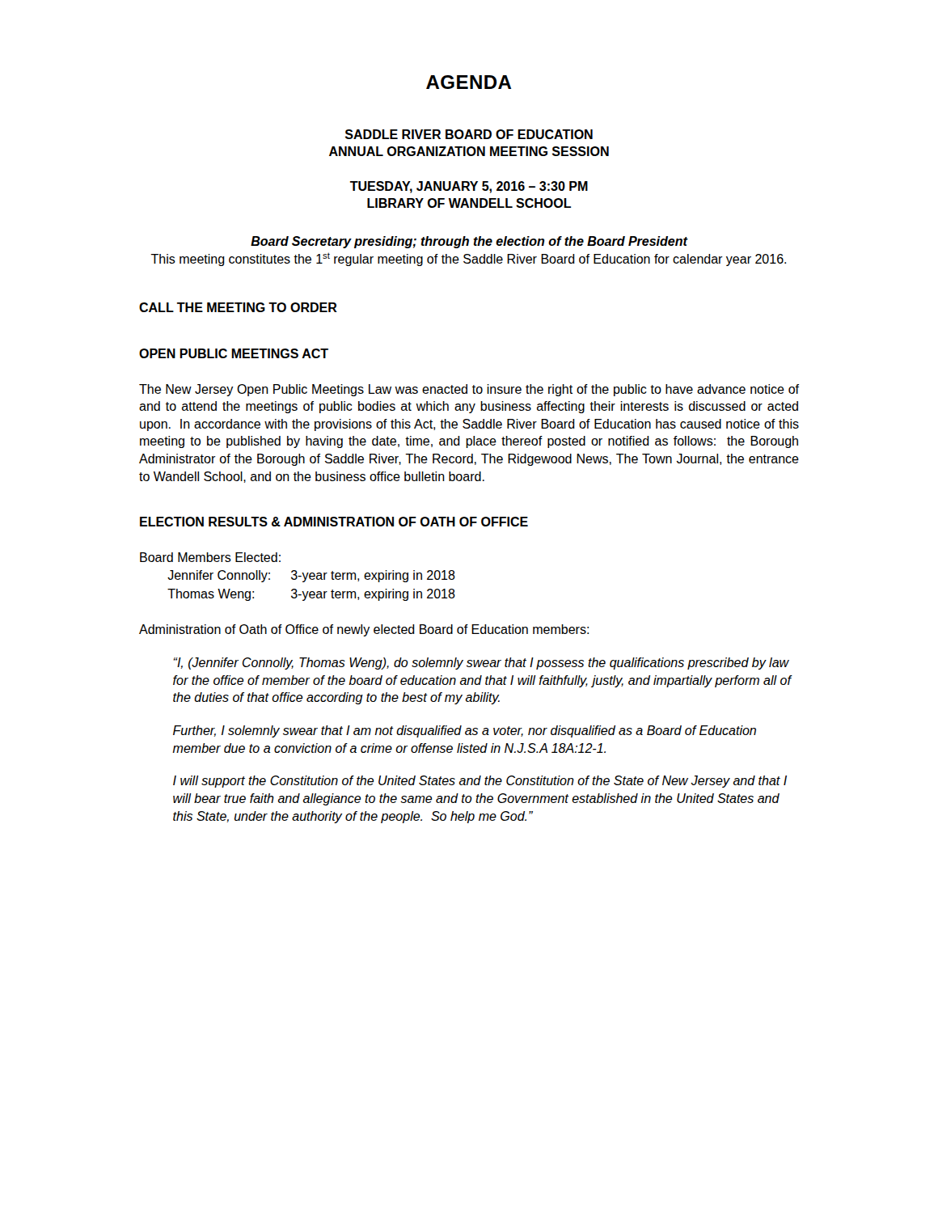AGENDA
SADDLE RIVER BOARD OF EDUCATION
ANNUAL ORGANIZATION MEETING SESSION
TUESDAY, JANUARY 5, 2016 – 3:30 PM
LIBRARY OF WANDELL SCHOOL
Board Secretary presiding; through the election of the Board President
This meeting constitutes the 1st regular meeting of the Saddle River Board of Education for calendar year 2016.
Call the Meeting to Order
Open Public Meetings Act
The New Jersey Open Public Meetings Law was enacted to insure the right of the public to have advance notice of and to attend the meetings of public bodies at which any business affecting their interests is discussed or acted upon. In accordance with the provisions of this Act, the Saddle River Board of Education has caused notice of this meeting to be published by having the date, time, and place thereof posted or notified as follows: the Borough Administrator of the Borough of Saddle River, The Record, The Ridgewood News, The Town Journal, the entrance to Wandell School, and on the business office bulletin board.
Election Results & Administration of Oath of Office
Board Members Elected:
Jennifer Connolly: 3-year term, expiring in 2018
Thomas Weng: 3-year term, expiring in 2018
Administration of Oath of Office of newly elected Board of Education members:
“I, (Jennifer Connolly, Thomas Weng), do solemnly swear that I possess the qualifications prescribed by law for the office of member of the board of education and that I will faithfully, justly, and impartially perform all of the duties of that office according to the best of my ability.
Further, I solemnly swear that I am not disqualified as a voter, nor disqualified as a Board of Education member due to a conviction of a crime or offense listed in N.J.S.A 18A:12-1.
I will support the Constitution of the United States and the Constitution of the State of New Jersey and that I will bear true faith and allegiance to the same and to the Government established in the United States and this State, under the authority of the people. So help me God.”